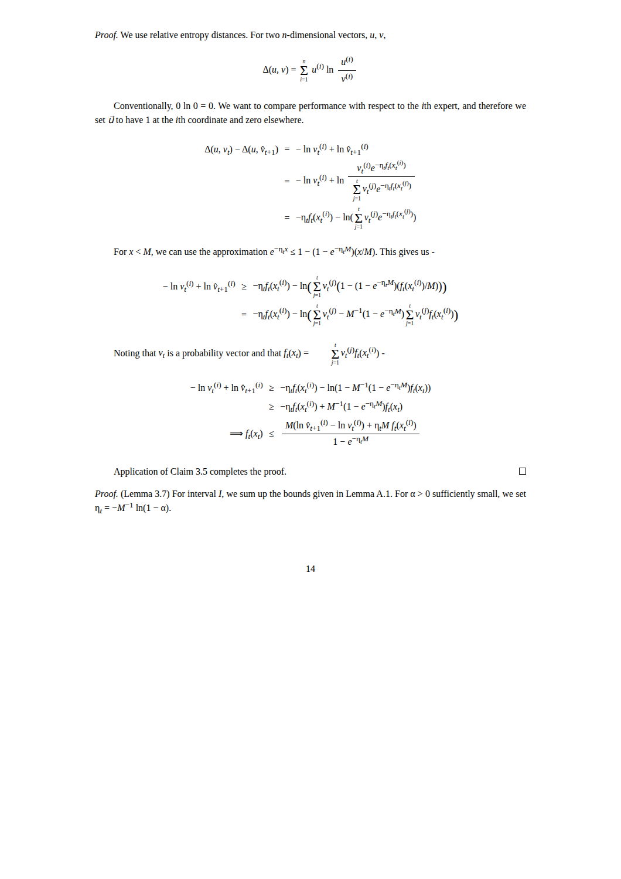Proof. We use relative entropy distances. For two n-dimensional vectors, u, v,
Δ(u, v) = nΣi=1 u(i) ln u(i) v(i)
Conventionally, 0 ln 0 = 0. We want to compare performance with respect to the ith expert, and therefore we set u⃗ to have 1 at the ith coordinate and zero elsewhere.
| Δ( u , v t ) − Δ( u , v̂ t +1 ) | = | − ln v t ( i ) + ln v̂ t +1 ( i ) |
| | = | − ln v t ( i ) + ln v t ( i ) e −η t f t ( x t ( i ) ) t Σ j =1 v t ( j ) e −η t f t ( x t ( j ) ) |
| | = | −η t f t ( x t ( i ) ) − ln( t Σ j =1 v t ( j ) e −η t f t ( x t ( j ) ) ) |
For x < M, we can use the approximation e−ηtx ≤ 1 − (1 − e−ηtM)(x/M). This gives us -
| − ln v t ( i ) + ln v̂ t +1 ( i ) | ≥ | −η t f t ( x t ( i ) ) − ln ( t Σ j =1 v t ( j ) ( 1 − (1 − e −η t M )( f t ( x t ( i ) )/ M ) ) ) |
| | = | −η t f t ( x t ( i ) ) − ln ( t Σ j =1 v t ( j ) − M −1 (1 − e −η t M ) t Σ j =1 v t ( j ) f t ( x t ( i ) ) ) |
Noting that vt is a probability vector and that ft(xt) = tΣj=1 vt(j)ft(xt(i)) -
| − ln v t ( i ) + ln v̂ t +1 ( i ) | ≥ | −η t f t ( x t ( i ) ) − ln(1 − M −1 (1 − e −η t M ) f t ( x t )) |
| | ≥ | −η t f t ( x t ( i ) ) + M −1 (1 − e −η t M ) f t ( x t ) |
| ⟹ f t ( x t ) | ≤ | M (ln v̂ t +1 ( i ) − ln v t ( i ) ) + η t M f t ( x t ( i ) ) 1 − e −η t M |
Application of Claim 3.5 completes the proof.
Proof. (Lemma 3.7) For interval I, we sum up the bounds given in Lemma A.1. For α > 0 sufficiently small, we set ηt = −M−1 ln(1 − α).
14